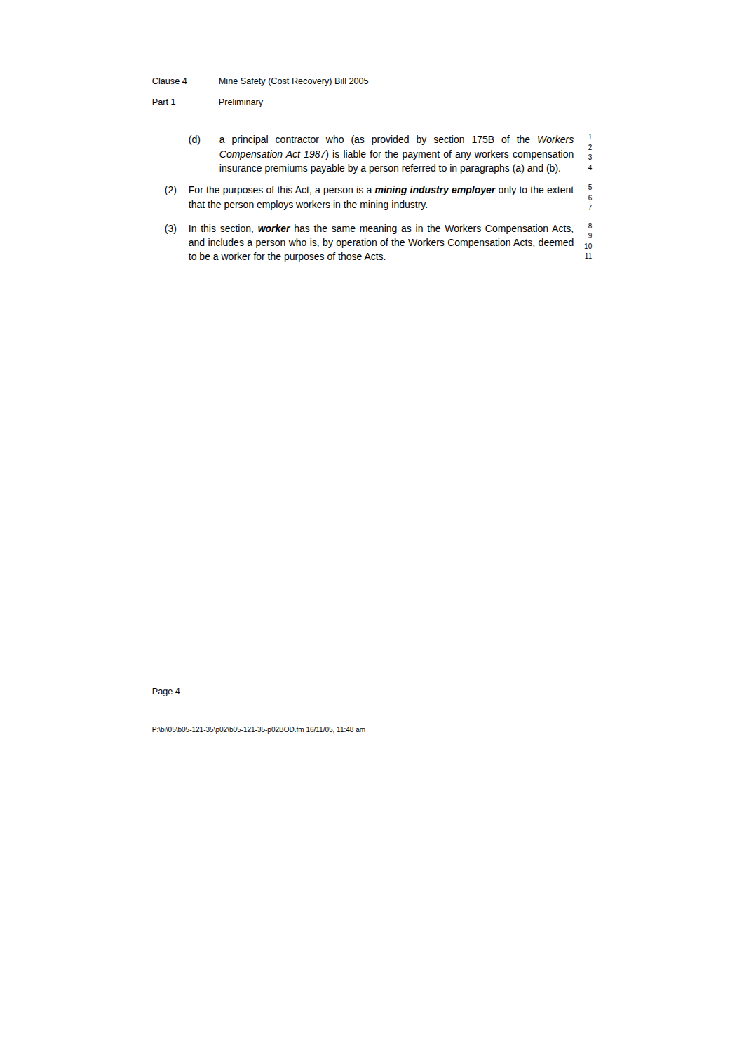Clause 4
Mine Safety (Cost Recovery) Bill 2005
Part 1
Preliminary
(d)
a principal contractor who (as provided by section 175B of the Workers Compensation Act 1987) is liable for the payment of any workers compensation insurance premiums payable by a person referred to in paragraphs (a) and (b).
1
2
3
4
(2)
For the purposes of this Act, a person is a mining industry employer only to the extent that the person employs workers in the mining industry.
5
6
7
(3)
In this section, worker has the same meaning as in the Workers Compensation Acts, and includes a person who is, by operation of the Workers Compensation Acts, deemed to be a worker for the purposes of those Acts.
8
9
10
11
Page 4
P:\bi\05\b05-121-35\p02\b05-121-35-p02BOD.fm 16/11/05, 11:48 am